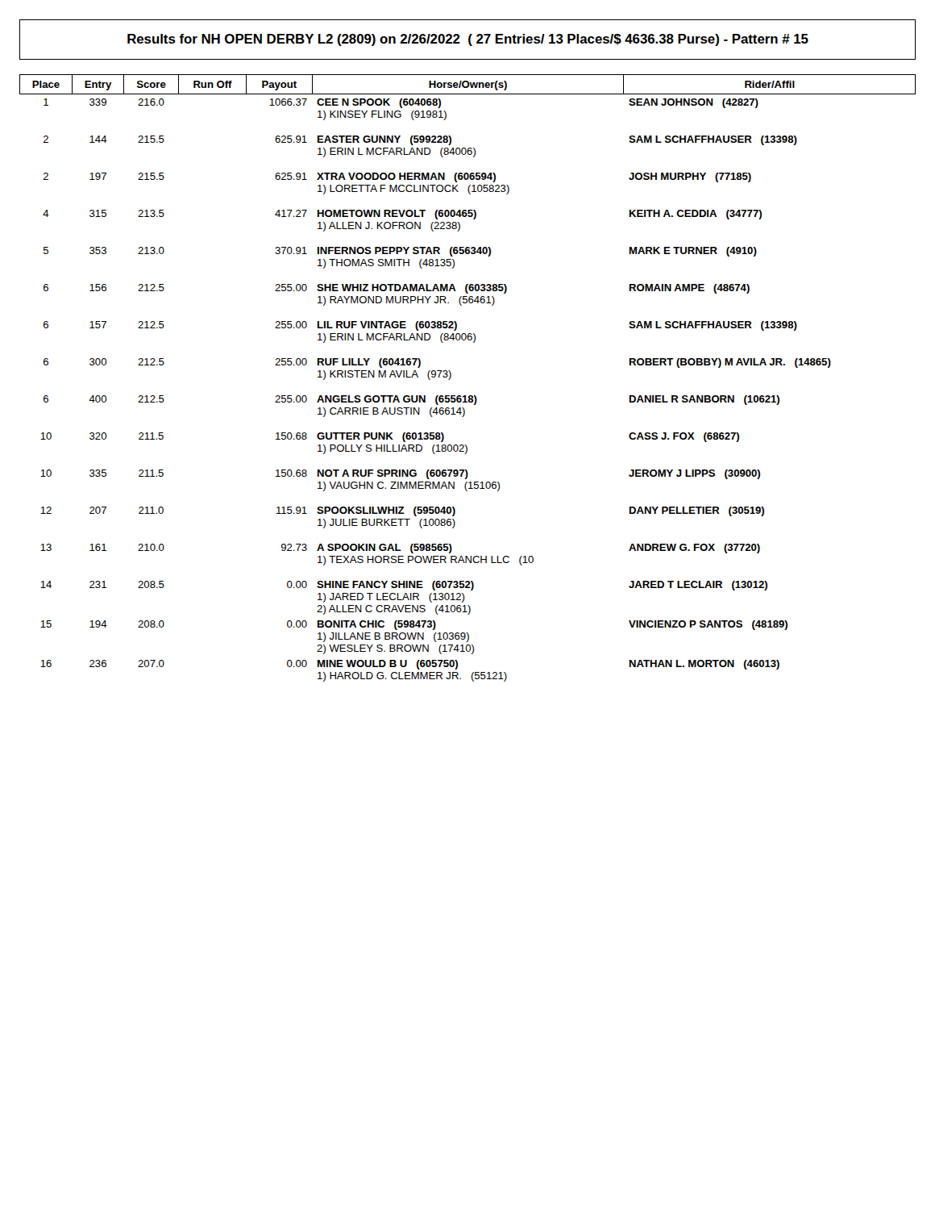Results for NH OPEN DERBY L2 (2809) on 2/26/2022 ( 27 Entries/ 13 Places/$ 4636.38 Purse) - Pattern # 15
| Place | Entry | Score | Run Off | Payout | Horse/Owner(s) | Rider/Affil |
| --- | --- | --- | --- | --- | --- | --- |
| 1 | 339 | 216.0 | | 1066.37 | CEE N SPOOK (604068) 1) KINSEY FLING (91981) | SEAN JOHNSON (42827) |
| 2 | 144 | 215.5 | | 625.91 | EASTER GUNNY (599228) 1) ERIN L MCFARLAND (84006) | SAM L SCHAFFHAUSER (13398) |
| 2 | 197 | 215.5 | | 625.91 | XTRA VOODOO HERMAN (606594) 1) LORETTA F MCCLINTOCK (105823) | JOSH MURPHY (77185) |
| 4 | 315 | 213.5 | | 417.27 | HOMETOWN REVOLT (600465) 1) ALLEN J. KOFRON (2238) | KEITH A. CEDDIA (34777) |
| 5 | 353 | 213.0 | | 370.91 | INFERNOS PEPPY STAR (656340) 1) THOMAS SMITH (48135) | MARK E TURNER (4910) |
| 6 | 156 | 212.5 | | 255.00 | SHE WHIZ HOTDAMALAMA (603385) 1) RAYMOND MURPHY JR. (56461) | ROMAIN AMPE (48674) |
| 6 | 157 | 212.5 | | 255.00 | LIL RUF VINTAGE (603852) 1) ERIN L MCFARLAND (84006) | SAM L SCHAFFHAUSER (13398) |
| 6 | 300 | 212.5 | | 255.00 | RUF LILLY (604167) 1) KRISTEN M AVILA (973) | ROBERT (BOBBY) M AVILA JR. (14865) |
| 6 | 400 | 212.5 | | 255.00 | ANGELS GOTTA GUN (655618) 1) CARRIE B AUSTIN (46614) | DANIEL R SANBORN (10621) |
| 10 | 320 | 211.5 | | 150.68 | GUTTER PUNK (601358) 1) POLLY S HILLIARD (18002) | CASS J. FOX (68627) |
| 10 | 335 | 211.5 | | 150.68 | NOT A RUF SPRING (606797) 1) VAUGHN C. ZIMMERMAN (15106) | JEROMY J LIPPS (30900) |
| 12 | 207 | 211.0 | | 115.91 | SPOOKSLILWHIZ (595040) 1) JULIE BURKETT (10086) | DANY PELLETIER (30519) |
| 13 | 161 | 210.0 | | 92.73 | A SPOOKIN GAL (598565) 1) TEXAS HORSE POWER RANCH LLC (10 | ANDREW G. FOX (37720) |
| 14 | 231 | 208.5 | | 0.00 | SHINE FANCY SHINE (607352) 1) JARED T LECLAIR (13012) 2) ALLEN C CRAVENS (41061) | JARED T LECLAIR (13012) |
| 15 | 194 | 208.0 | | 0.00 | BONITA CHIC (598473) 1) JILLANE B BROWN (10369) 2) WESLEY S. BROWN (17410) | VINCIENZO P SANTOS (48189) |
| 16 | 236 | 207.0 | | 0.00 | MINE WOULD B U (605750) 1) HAROLD G. CLEMMER JR. (55121) | NATHAN L. MORTON (46013) |